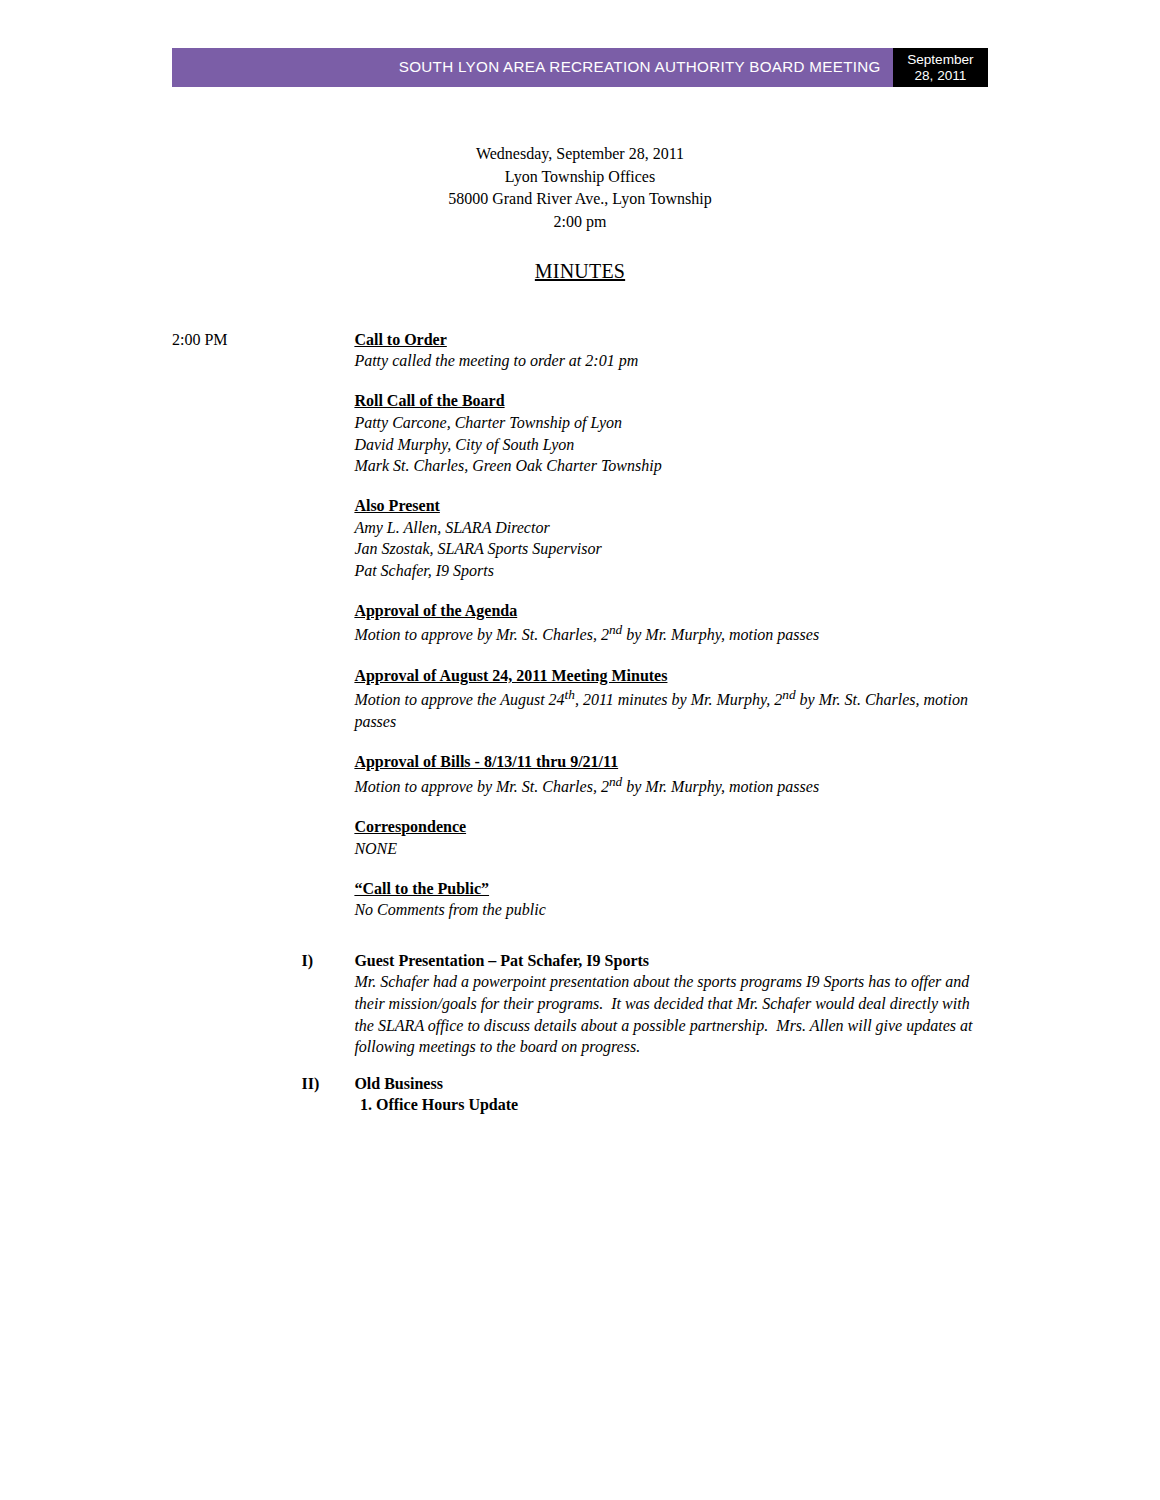SOUTH LYON AREA RECREATION AUTHORITY BOARD MEETING
September 28, 2011
Wednesday, September 28, 2011
Lyon Township Offices
58000 Grand River Ave., Lyon Township
2:00 pm
MINUTES
2:00 PM
Call to Order
Patty called the meeting to order at 2:01 pm
Roll Call of the Board
Patty Carcone, Charter Township of Lyon
David Murphy, City of South Lyon
Mark St. Charles, Green Oak Charter Township
Also Present
Amy L. Allen, SLARA Director
Jan Szostak, SLARA Sports Supervisor
Pat Schafer, I9 Sports
Approval of the Agenda
Motion to approve by Mr. St. Charles, 2nd by Mr. Murphy, motion passes
Approval of August 24, 2011 Meeting Minutes
Motion to approve the August 24th, 2011 minutes by Mr. Murphy, 2nd by Mr. St. Charles, motion passes
Approval of Bills - 8/13/11 thru 9/21/11
Motion to approve by Mr. St. Charles, 2nd by Mr. Murphy, motion passes
Correspondence
NONE
“Call to the Public”
No Comments from the public
I)
Guest Presentation – Pat Schafer, I9 Sports
Mr. Schafer had a powerpoint presentation about the sports programs I9 Sports has to offer and their mission/goals for their programs. It was decided that Mr. Schafer would deal directly with the SLARA office to discuss details about a possible partnership. Mrs. Allen will give updates at following meetings to the board on progress.
II)
Old Business
Office Hours Update